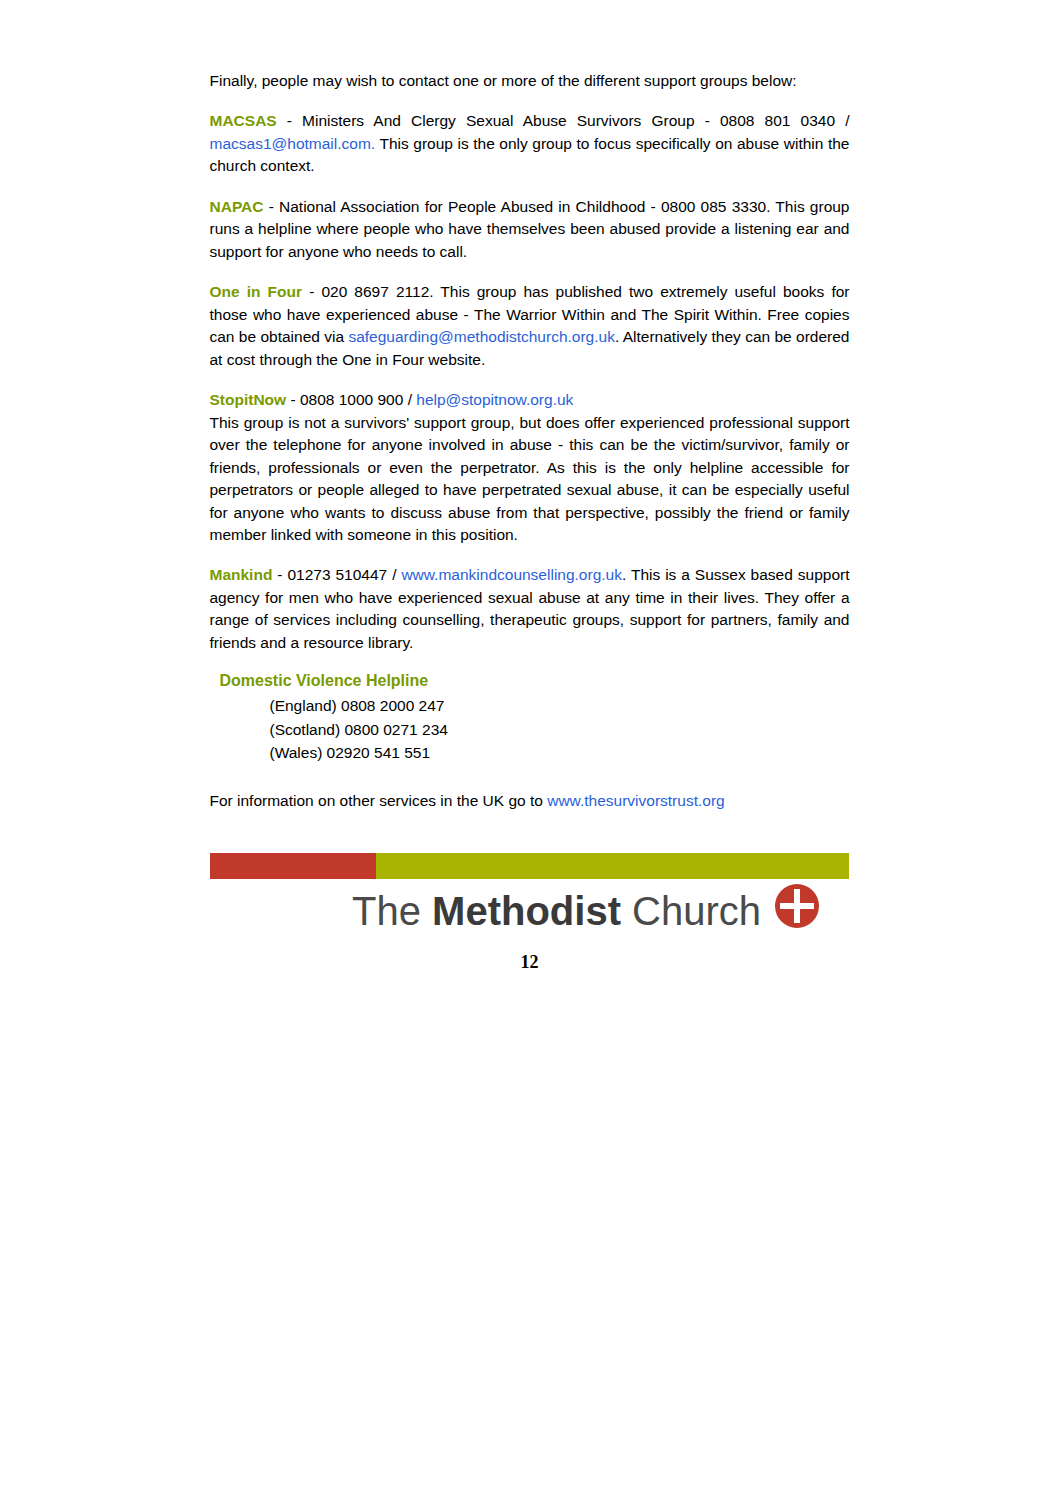Finally, people may wish to contact one or more of the different support groups below:
MACSAS - Ministers And Clergy Sexual Abuse Survivors Group - 0808 801 0340 / macsas1@hotmail.com. This group is the only group to focus specifically on abuse within the church context.
NAPAC - National Association for People Abused in Childhood - 0800 085 3330. This group runs a helpline where people who have themselves been abused provide a listening ear and support for anyone who needs to call.
One in Four - 020 8697 2112. This group has published two extremely useful books for those who have experienced abuse - The Warrior Within and The Spirit Within. Free copies can be obtained via safeguarding@methodistchurch.org.uk. Alternatively they can be ordered at cost through the One in Four website.
StopitNow - 0808 1000 900 / help@stopitnow.org.uk
This group is not a survivors' support group, but does offer experienced professional support over the telephone for anyone involved in abuse - this can be the victim/survivor, family or friends, professionals or even the perpetrator. As this is the only helpline accessible for perpetrators or people alleged to have perpetrated sexual abuse, it can be especially useful for anyone who wants to discuss abuse from that perspective, possibly the friend or family member linked with someone in this position.
Mankind - 01273 510447 / www.mankindcounselling.org.uk. This is a Sussex based support agency for men who have experienced sexual abuse at any time in their lives. They offer a range of services including counselling, therapeutic groups, support for partners, family and friends and a resource library.
Domestic Violence Helpline
(England) 0808 2000 247
(Scotland) 0800 0271 234
(Wales) 02920 541 551
For information on other services in the UK go to www.thesurvivorstrust.org
The Methodist Church
12